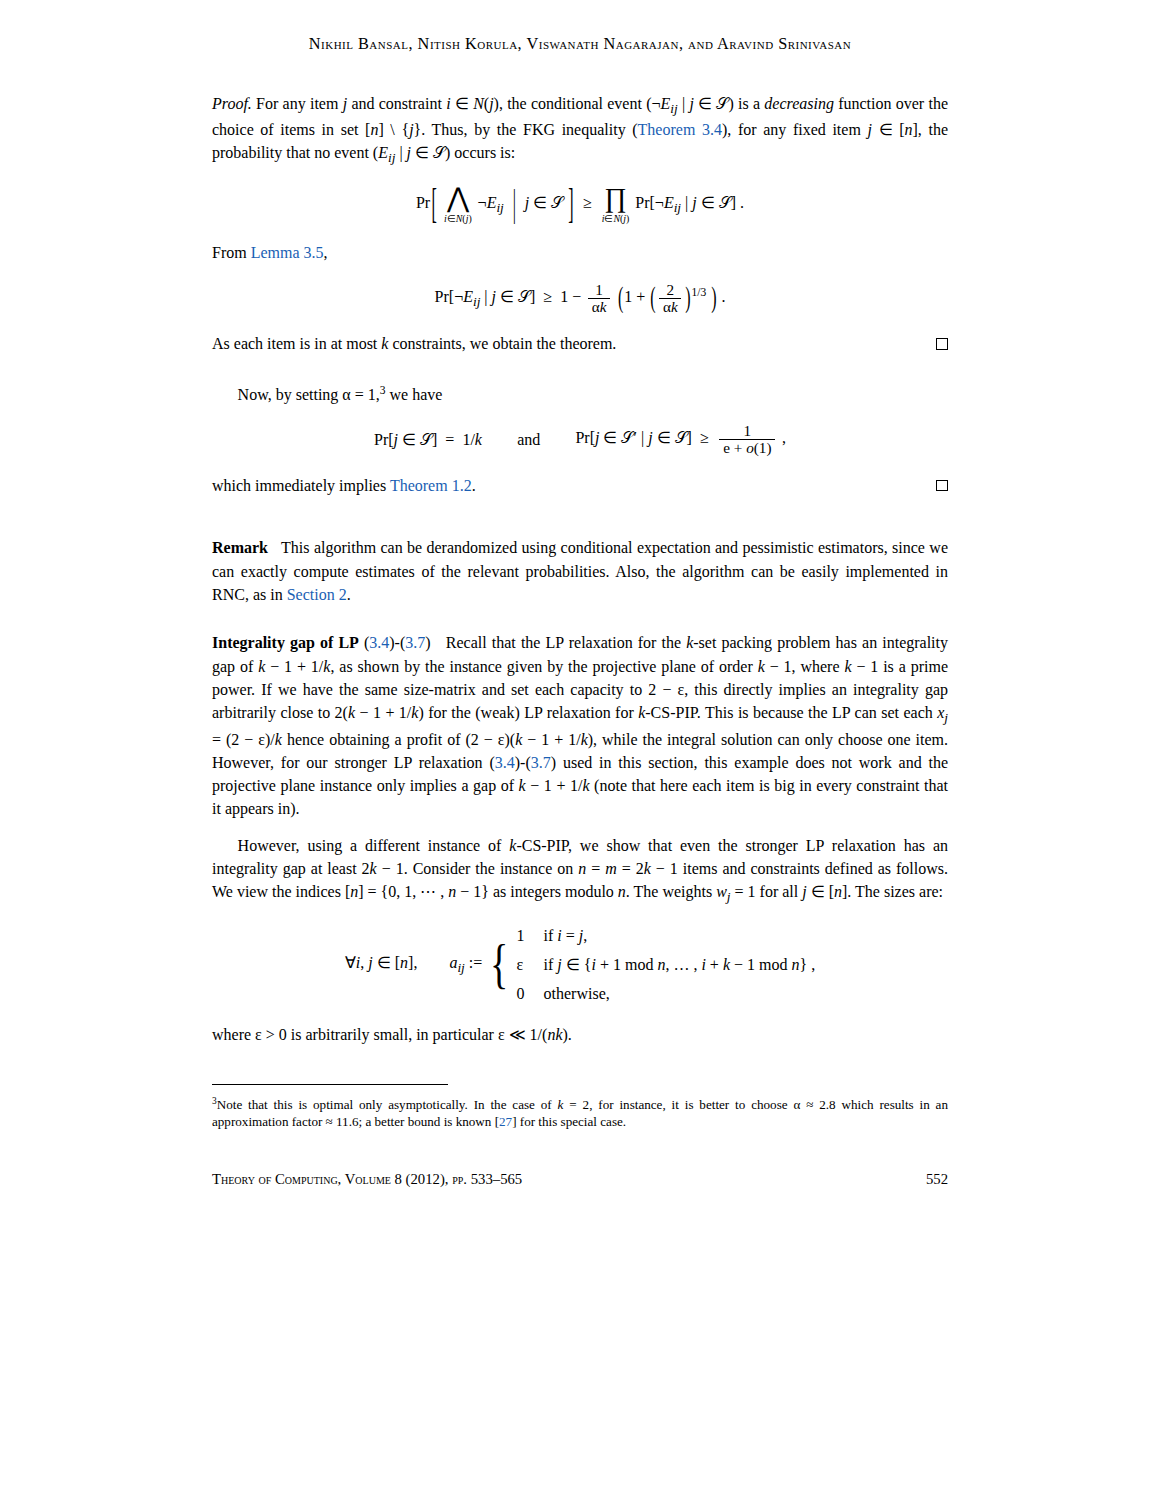Nikhil Bansal, Nitish Korula, Viswanath Nagarajan, and Aravind Srinivasan
Proof. For any item j and constraint i ∈ N(j), the conditional event (¬Eij | j ∈ 𝒮) is a decreasing function over the choice of items in set [n] \ {j}. Thus, by the FKG inequality (Theorem 3.4), for any fixed item j ∈ [n], the probability that no event (Eij | j ∈ 𝒮) occurs is:
Pr[ ⋀i∈N(j) ¬Eij | j ∈ 𝒮 ] ≥ ∏i∈N(j) Pr[¬Eij | j ∈ 𝒮] .
From Lemma 3.5,
Pr[¬Eij | j ∈ 𝒮] ≥ 1 − 1 αk (1 + (2 αk)1/3 ) .
As each item is in at most k constraints, we obtain the theorem.
Now, by setting α = 1,3 we have
Pr[j ∈ 𝒮] = 1/k and Pr[j ∈ 𝒮′ | j ∈ 𝒮] ≥ 1 e + o(1) ,
which immediately implies Theorem 1.2.
Remark This algorithm can be derandomized using conditional expectation and pessimistic estimators, since we can exactly compute estimates of the relevant probabilities. Also, the algorithm can be easily implemented in RNC, as in Section 2.
Integrality gap of LP (3.4)-(3.7) Recall that the LP relaxation for the k-set packing problem has an integrality gap of k − 1 + 1/k, as shown by the instance given by the projective plane of order k − 1, where k − 1 is a prime power. If we have the same size-matrix and set each capacity to 2 − ε, this directly implies an integrality gap arbitrarily close to 2(k − 1 + 1/k) for the (weak) LP relaxation for k-CS-PIP. This is because the LP can set each xj = (2 − ε)/k hence obtaining a profit of (2 − ε)(k − 1 + 1/k), while the integral solution can only choose one item. However, for our stronger LP relaxation (3.4)-(3.7) used in this section, this example does not work and the projective plane instance only implies a gap of k − 1 + 1/k (note that here each item is big in every constraint that it appears in).
However, using a different instance of k-CS-PIP, we show that even the stronger LP relaxation has an integrality gap at least 2k − 1. Consider the instance on n = m = 2k − 1 items and constraints defined as follows. We view the indices [n] = {0, 1, ⋯ , n − 1} as integers modulo n. The weights wj = 1 for all j ∈ [n]. The sizes are:
∀i, j ∈ [n], aij := { 1 if i = j, εif j ∈ {i + 1 mod n, … , i + k − 1 mod n} , 0 otherwise,
where ε > 0 is arbitrarily small, in particular ε ≪ 1/(nk).
3Note that this is optimal only asymptotically. In the case of k = 2, for instance, it is better to choose α ≈ 2.8 which results in an approximation factor ≈ 11.6; a better bound is known [27] for this special case.
Theory of Computing, Volume 8 (2012), pp. 533–565 552